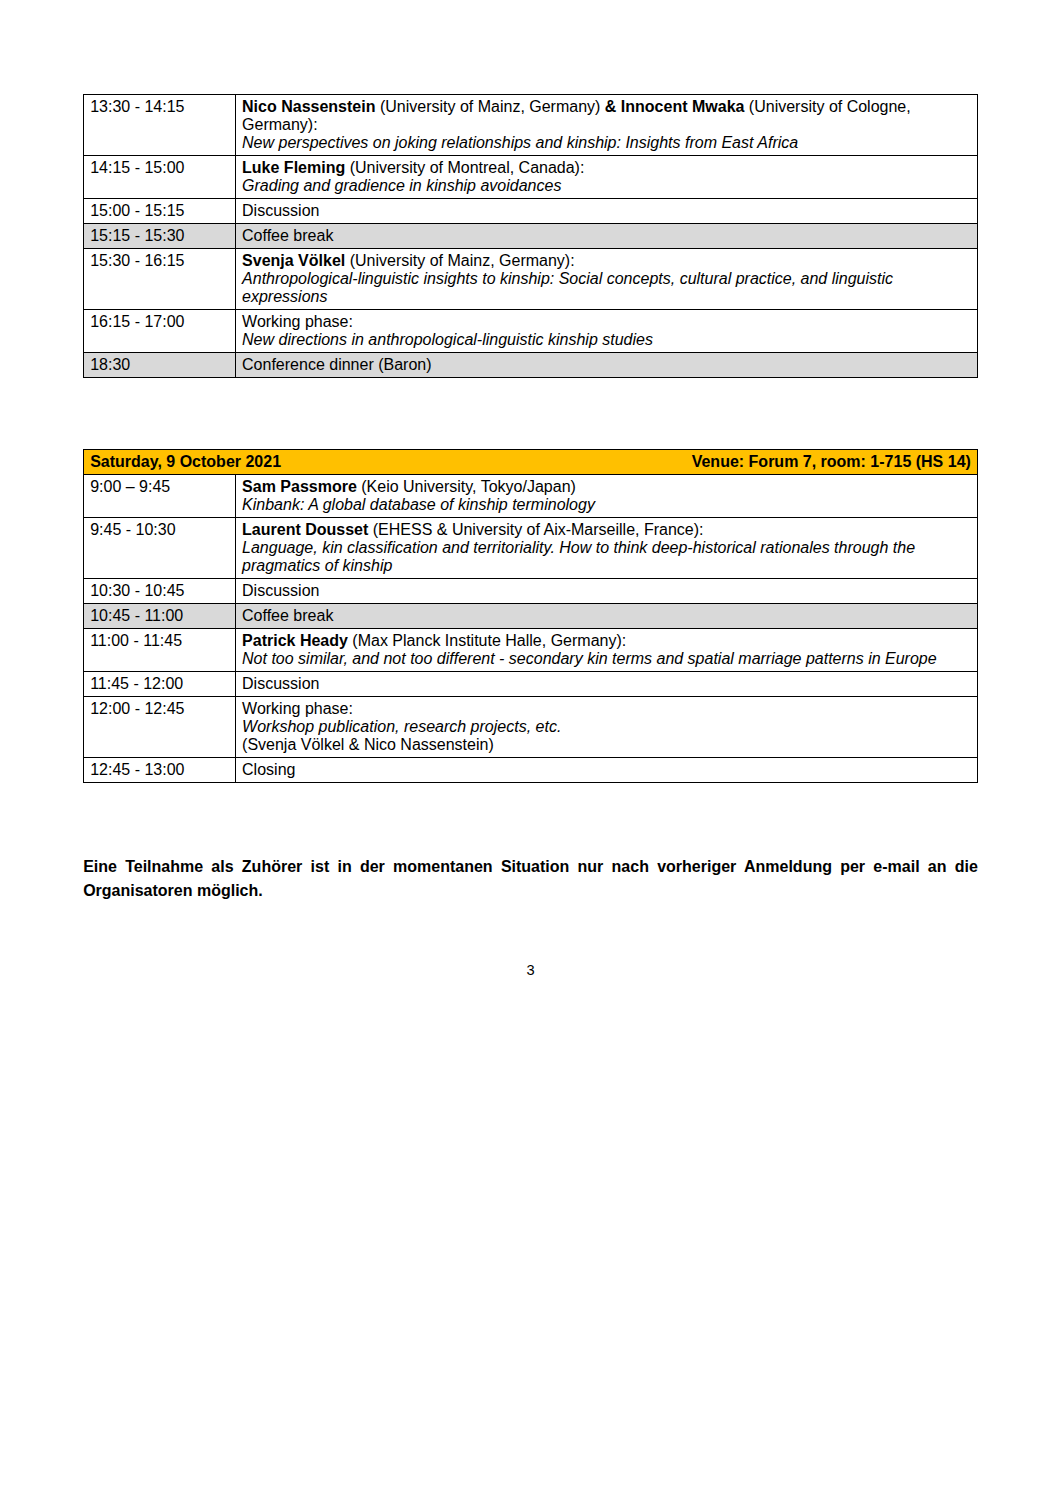| 13:30 - 14:15 | Nico Nassenstein (University of Mainz, Germany) & Innocent Mwaka (University of Cologne, Germany): New perspectives on joking relationships and kinship: Insights from East Africa |
| 14:15 - 15:00 | Luke Fleming (University of Montreal, Canada): Grading and gradience in kinship avoidances |
| 15:00 - 15:15 | Discussion |
| 15:15 - 15:30 | Coffee break |
| 15:30 - 16:15 | Svenja Völkel (University of Mainz, Germany): Anthropological-linguistic insights to kinship: Social concepts, cultural practice, and linguistic expressions |
| 16:15 - 17:00 | Working phase: New directions in anthropological-linguistic kinship studies |
| 18:30 | Conference dinner (Baron) |
| Saturday, 9 October 2021 Venue: Forum 7, room: 1-715 (HS 14) |
| 9:00 – 9:45 | Sam Passmore (Keio University, Tokyo/Japan) Kinbank: A global database of kinship terminology |
| 9:45 - 10:30 | Laurent Dousset (EHESS & University of Aix-Marseille, France): Language, kin classification and territoriality. How to think deep-historical rationales through the pragmatics of kinship |
| 10:30 - 10:45 | Discussion |
| 10:45 - 11:00 | Coffee break |
| 11:00 - 11:45 | Patrick Heady (Max Planck Institute Halle, Germany): Not too similar, and not too different - secondary kin terms and spatial marriage patterns in Europe |
| 11:45 - 12:00 | Discussion |
| 12:00 - 12:45 | Working phase: Workshop publication, research projects, etc. (Svenja Völkel & Nico Nassenstein) |
| 12:45 - 13:00 | Closing |
Eine Teilnahme als Zuhörer ist in der momentanen Situation nur nach vorheriger Anmeldung per e-mail an die Organisatoren möglich.
3